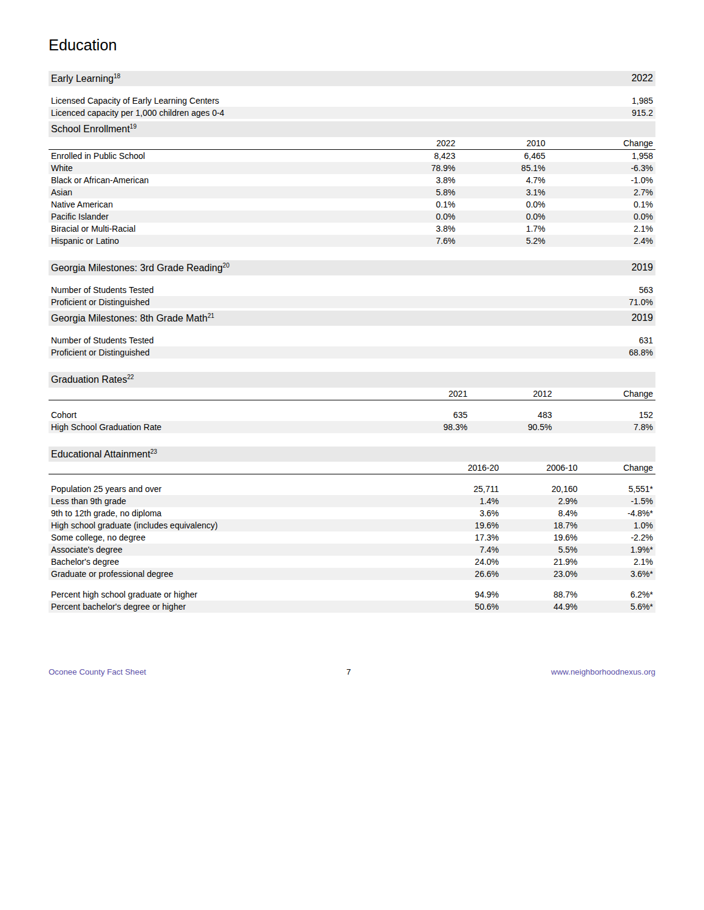Education
Early Learning 18 2022
| Licensed Capacity of Early Learning Centers | 1,985 |
| Licenced capacity per 1,000 children ages 0-4 | 915.2 |
School Enrollment 19
| | 2022 | 2010 | Change |
| --- | --- | --- | --- |
| Enrolled in Public School | 8,423 | 6,465 | 1,958 |
| White | 78.9% | 85.1% | -6.3% |
| Black or African-American | 3.8% | 4.7% | -1.0% |
| Asian | 5.8% | 3.1% | 2.7% |
| Native American | 0.1% | 0.0% | 0.1% |
| Pacific Islander | 0.0% | 0.0% | 0.0% |
| Biracial or Multi-Racial | 3.8% | 1.7% | 2.1% |
| Hispanic or Latino | 7.6% | 5.2% | 2.4% |
Georgia Milestones: 3rd Grade Reading 20 2019
| Number of Students Tested | 563 |
| Proficient or Distinguished | 71.0% |
Georgia Milestones: 8th Grade Math 21 2019
| Number of Students Tested | 631 |
| Proficient or Distinguished | 68.8% |
Graduation Rates 22
| | 2021 | 2012 | Change |
| --- | --- | --- | --- |
| Cohort | 635 | 483 | 152 |
| High School Graduation Rate | 98.3% | 90.5% | 7.8% |
Educational Attainment 23
| | 2016-20 | 2006-10 | Change |
| --- | --- | --- | --- |
| Population 25 years and over | 25,711 | 20,160 | 5,551* |
| Less than 9th grade | 1.4% | 2.9% | -1.5% |
| 9th to 12th grade, no diploma | 3.6% | 8.4% | -4.8%* |
| High school graduate (includes equivalency) | 19.6% | 18.7% | 1.0% |
| Some college, no degree | 17.3% | 19.6% | -2.2% |
| Associate's degree | 7.4% | 5.5% | 1.9%* |
| Bachelor's degree | 24.0% | 21.9% | 2.1% |
| Graduate or professional degree | 26.6% | 23.0% | 3.6%* |
| Percent high school graduate or higher | 94.9% | 88.7% | 6.2%* |
| Percent bachelor's degree or higher | 50.6% | 44.9% | 5.6%* |
Oconee County Fact Sheet 7 www.neighborhoodnexus.org